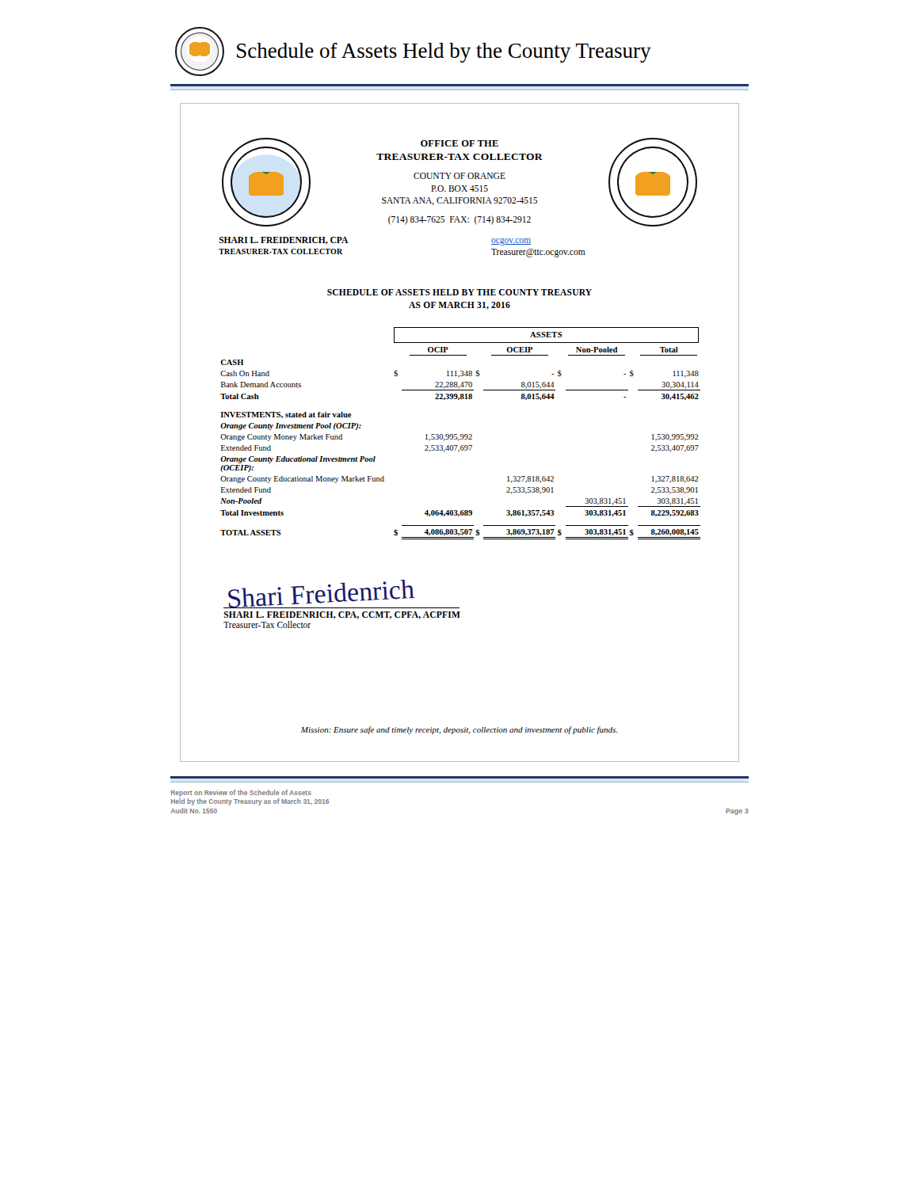Schedule of Assets Held by the County Treasury
OFFICE OF THE
TREASURER-TAX COLLECTOR
COUNTY OF ORANGE
P.O. BOX 4515
SANTA ANA, CALIFORNIA 92702-4515
(714) 834-7625 FAX: (714) 834-2912
SHARI L. FREIDENRICH, CPA
TREASURER-TAX COLLECTOR
ocgov.com
Treasurer@ttc.ocgov.com
SCHEDULE OF ASSETS HELD BY THE COUNTY TREASURY
AS OF MARCH 31, 2016
| | ASSETS |
| | | OCIP | | OCEIP | | Non-Pooled | | Total |
| CASH | |
| Cash On Hand | $ | 111,348 | $ | - | $ | - | $ | 111,348 |
| Bank Demand Accounts | | 22,288,470 | | 8,015,644 | | | | 30,304,114 |
| Total Cash | | 22,399,818 | | 8,015,644 | | - | | 30,415,462 |
| INVESTMENTS, stated at fair value | |
| Orange County Investment Pool (OCIP): | |
| Orange County Money Market Fund | | 1,530,995,992 | | | | | | 1,530,995,992 |
| Extended Fund | | 2,533,407,697 | | | | | | 2,533,407,697 |
| Orange County Educational Investment Pool (OCEIP): | |
| Orange County Educational Money Market Fund | | | | 1,327,818,642 | | | | 1,327,818,642 |
| Extended Fund | | | | 2,533,538,901 | | | | 2,533,538,901 |
| Non-Pooled | | | | | | 303,831,451 | | 303,831,451 |
| Total Investments | | 4,064,403,689 | | 3,861,357,543 | | 303,831,451 | | 8,229,592,683 |
| TOTAL ASSETS | $ | 4,086,803,507 | $ | 3,869,373,187 | $ | 303,831,451 | $ | 8,260,008,145 |
Shari Freidenrich
SHARI L. FREIDENRICH, CPA, CCMT, CPFA, ACPFIM
Treasurer-Tax Collector
Mission: Ensure safe and timely receipt, deposit, collection and investment of public funds.
Report on Review of the Schedule of Assets
Held by the County Treasury as of March 31, 2016
Audit No. 1550
Page 3